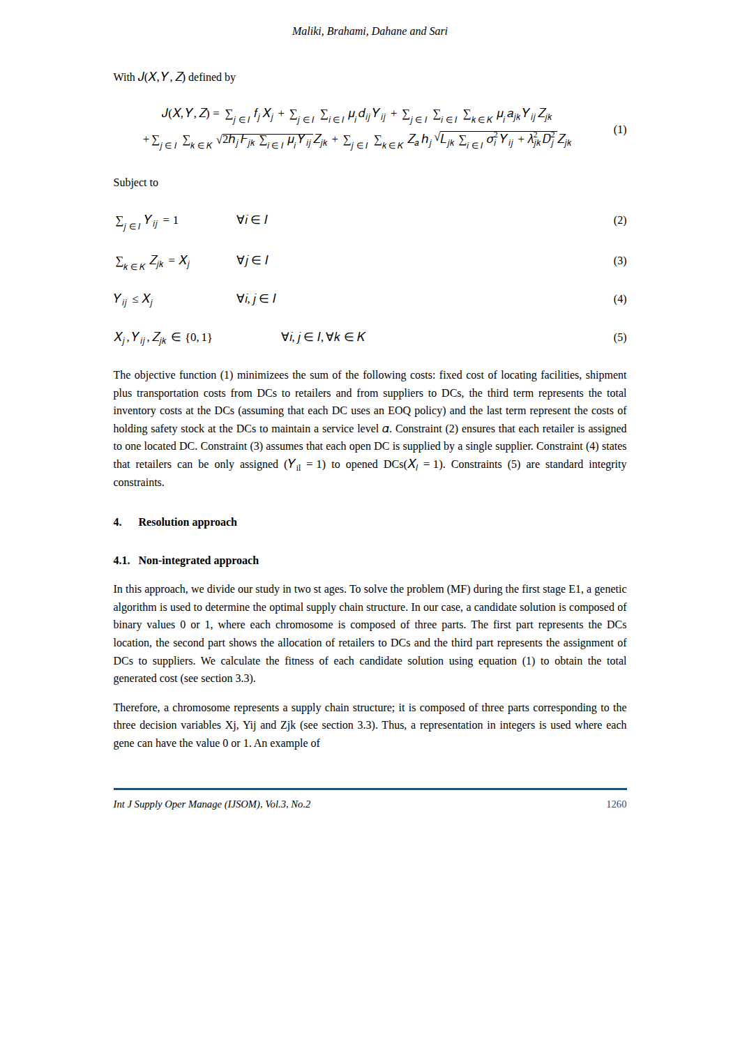Maliki, Brahami, Dahane and Sari
With J(X,Y,Z) defined by
J(X,Y,Z)= ∑j∈I fjXj + ∑j∈I ∑i∈I μidijYij + ∑j∈I ∑i∈I ∑k∈K μiajkYijZjk + ∑j∈I ∑k∈K 2hjFjk ∑i∈I μiYij Zjk + ∑j∈I ∑k∈K Zahj Ljk ∑i∈I σi2Yij + λjk2 Dj2 Zjk
(1)
Subject to
∑j∈I Yij=1
∀i∈I
(2)
∑k∈K Zjk=Xj
∀j∈I
(3)
Yij≤Xj
∀i,j∈I
(4)
Xj,Yij,Zjk ∈{0,1}
∀i,j∈I,∀k∈K
(5)
The objective function (1) minimizees the sum of the following costs: fixed cost of locating facilities, shipment plus transportation costs from DCs to retailers and from suppliers to DCs, the third term represents the total inventory costs at the DCs (assuming that each DC uses an EOQ policy) and the last term represent the costs of holding safety stock at the DCs to maintain a service level α. Constraint (2) ensures that each retailer is assigned to one located DC. Constraint (3) assumes that each open DC is supplied by a single supplier. Constraint (4) states that retailers can be only assigned (Yil=1) to opened DCs(Xl=1). Constraints (5) are standard integrity constraints.
4. Resolution approach
4.1. Non-integrated approach
In this approach, we divide our study in two st ages. To solve the problem (MF) during the first stage E1, a genetic algorithm is used to determine the optimal supply chain structure. In our case, a candidate solution is composed of binary values 0 or 1, where each chromosome is composed of three parts. The first part represents the DCs location, the second part shows the allocation of retailers to DCs and the third part represents the assignment of DCs to suppliers. We calculate the fitness of each candidate solution using equation (1) to obtain the total generated cost (see section 3.3).
Therefore, a chromosome represents a supply chain structure; it is composed of three parts corresponding to the three decision variables Xj, Yij and Zjk (see section 3.3). Thus, a representation in integers is used where each gene can have the value 0 or 1. An example of
Int J Supply Oper Manage (IJSOM), Vol.3, No.2
1260